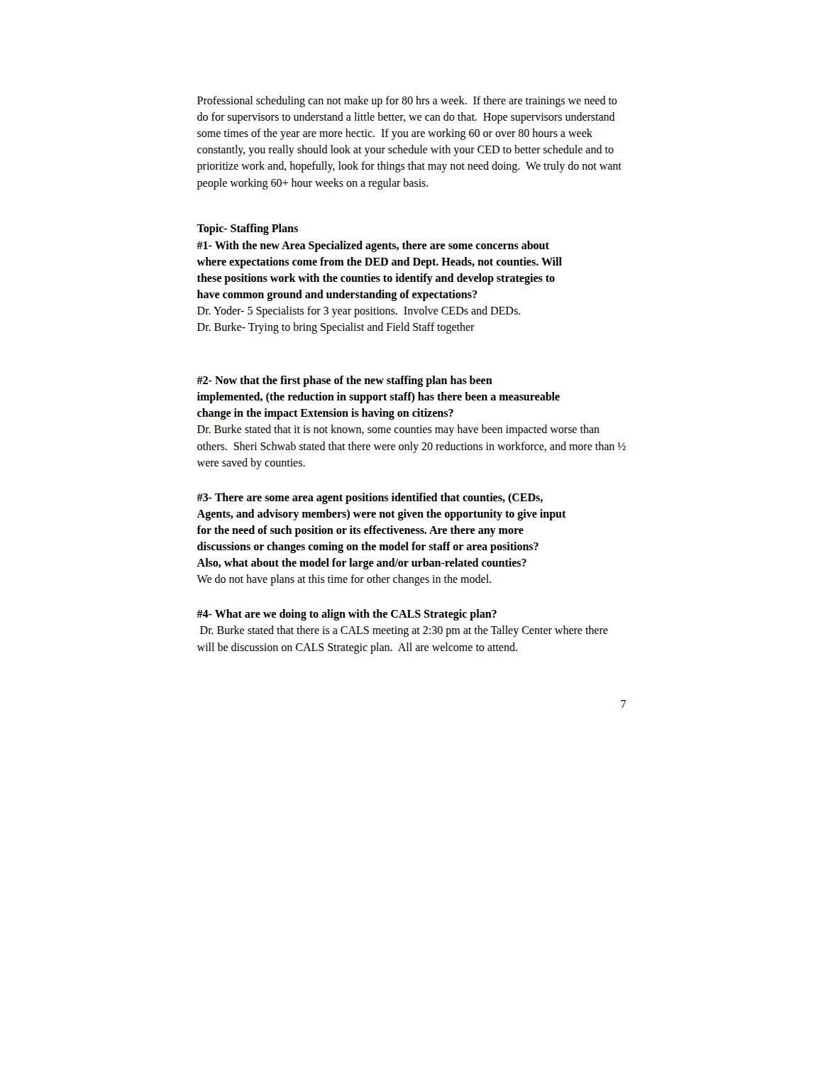Professional scheduling can not make up for 80 hrs a week. If there are trainings we need to do for supervisors to understand a little better, we can do that. Hope supervisors understand some times of the year are more hectic. If you are working 60 or over 80 hours a week constantly, you really should look at your schedule with your CED to better schedule and to prioritize work and, hopefully, look for things that may not need doing. We truly do not want people working 60+ hour weeks on a regular basis.
Topic- Staffing Plans
#1- With the new Area Specialized agents, there are some concerns about
where expectations come from the DED and Dept. Heads, not counties. Will
these positions work with the counties to identify and develop strategies to
have common ground and understanding of expectations?
Dr. Yoder- 5 Specialists for 3 year positions. Involve CEDs and DEDs.
Dr. Burke- Trying to bring Specialist and Field Staff together
#2- Now that the first phase of the new staffing plan has been
implemented, (the reduction in support staff) has there been a measureable
change in the impact Extension is having on citizens?
Dr. Burke stated that it is not known, some counties may have been impacted worse than others. Sheri Schwab stated that there were only 20 reductions in workforce, and more than ½ were saved by counties.
#3- There are some area agent positions identified that counties, (CEDs,
Agents, and advisory members) were not given the opportunity to give input
for the need of such position or its effectiveness. Are there any more
discussions or changes coming on the model for staff or area positions?
Also, what about the model for large and/or urban-related counties?
We do not have plans at this time for other changes in the model.
#4- What are we doing to align with the CALS Strategic plan?
Dr. Burke stated that there is a CALS meeting at 2:30 pm at the Talley Center where there will be discussion on CALS Strategic plan. All are welcome to attend.
7